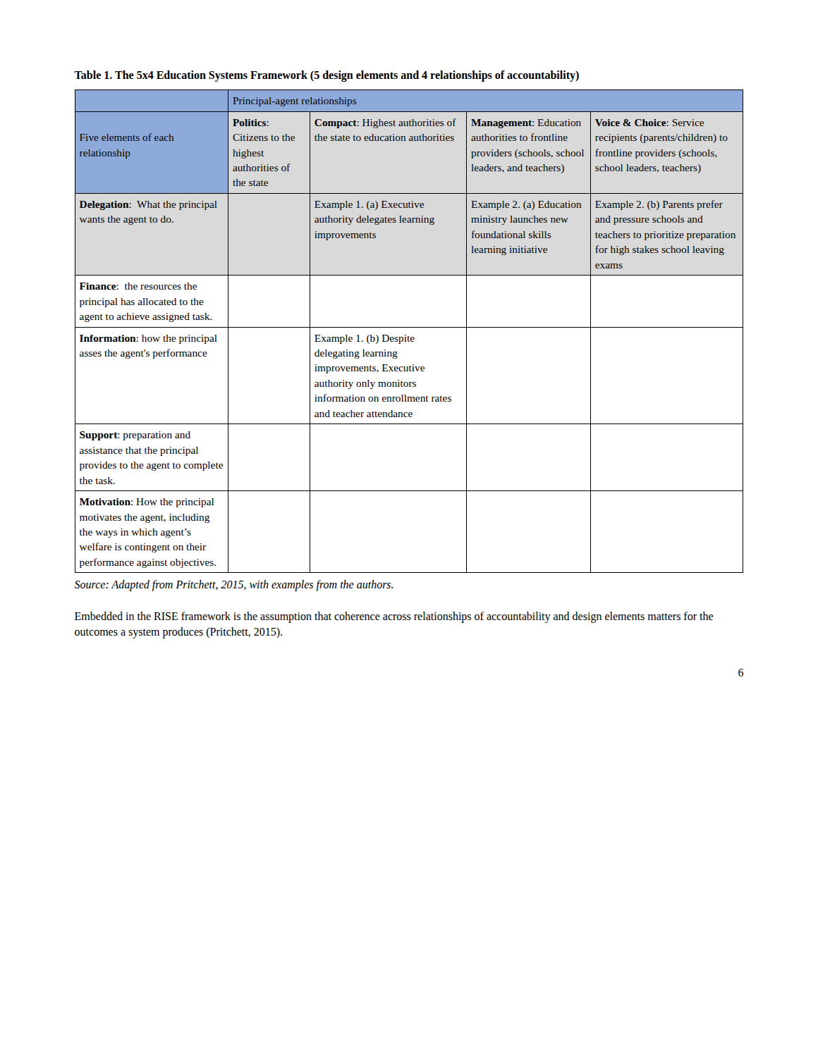Table 1. The 5x4 Education Systems Framework (5 design elements and 4 relationships of accountability)
| | Principal-agent relationships |
| Five elements of each relationship | Politics : Citizens to the highest authorities of the state | Compact : Highest authorities of the state to education authorities | Management : Education authorities to frontline providers (schools, school leaders, and teachers) | Voice & Choice : Service recipients (parents/children) to frontline providers (schools, school leaders, teachers) |
| Delegation : What the principal wants the agent to do. | | Example 1. (a) Executive authority delegates learning improvements | Example 2. (a) Education ministry launches new foundational skills learning initiative | Example 2. (b) Parents prefer and pressure schools and teachers to prioritize preparation for high stakes school leaving exams |
| Finance : the resources the principal has allocated to the agent to achieve assigned task. | | | | |
| Information : how the principal asses the agent's performance | | Example 1. (b) Despite delegating learning improvements, Executive authority only monitors information on enrollment rates and teacher attendance | | |
| Support : preparation and assistance that the principal provides to the agent to complete the task. | | | | |
| Motivation : How the principal motivates the agent, including the ways in which agent’s welfare is contingent on their performance against objectives. | | | | |
Source: Adapted from Pritchett, 2015, with examples from the authors.
Embedded in the RISE framework is the assumption that coherence across relationships of accountability and design elements matters for the outcomes a system produces (Pritchett, 2015).
6